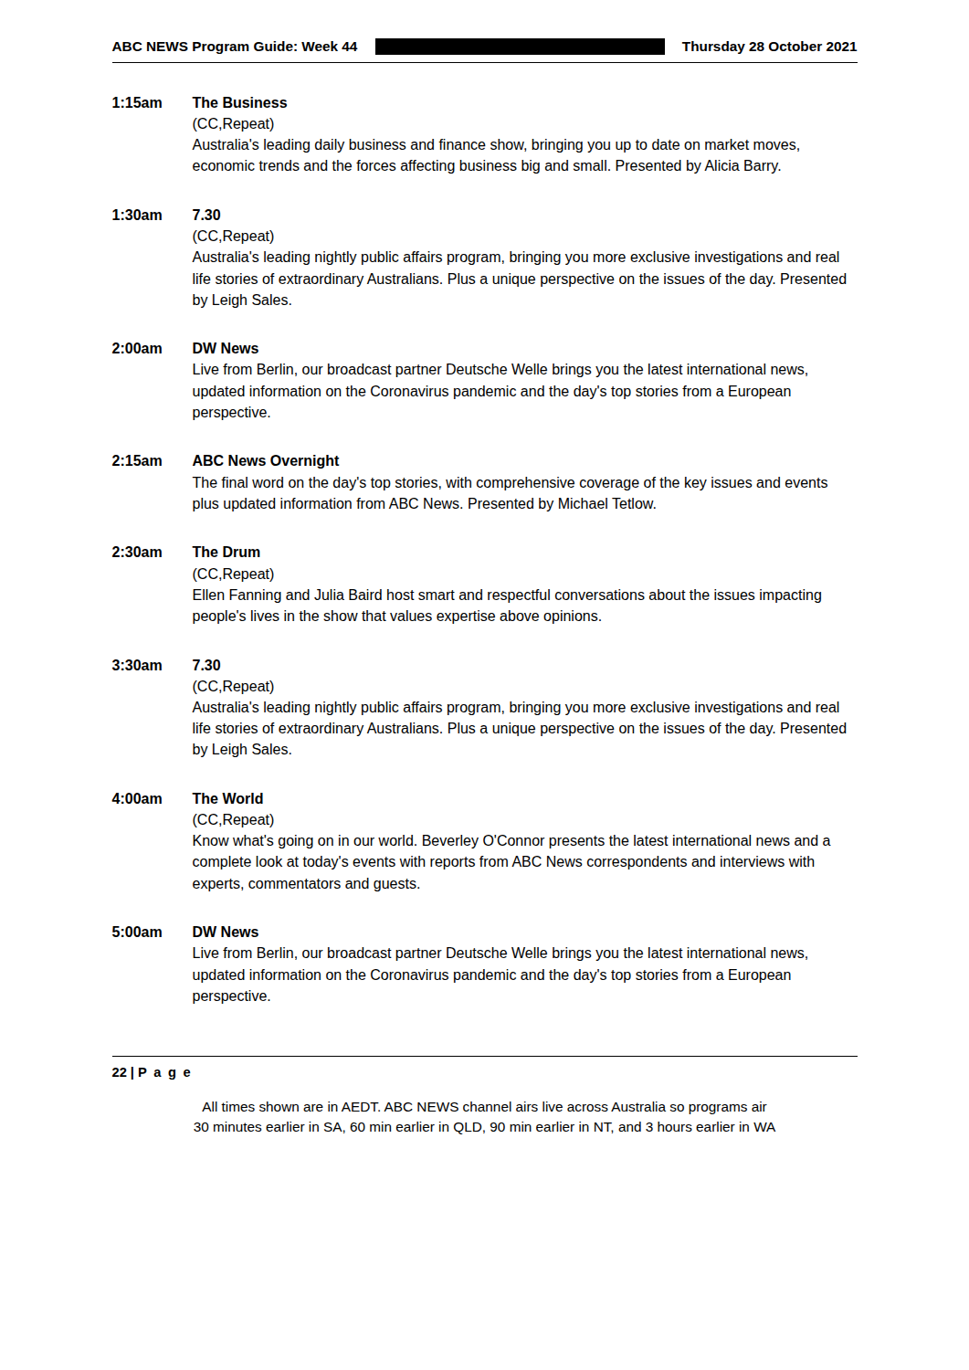ABC NEWS Program Guide: Week 44 Thursday 28 October 2021
| 1:15am | The Business (CC,Repeat) Australia's leading daily business and finance show, bringing you up to date on market moves, economic trends and the forces affecting business big and small. Presented by Alicia Barry. |
| 1:30am | 7.30 (CC,Repeat) Australia's leading nightly public affairs program, bringing you more exclusive investigations and real life stories of extraordinary Australians. Plus a unique perspective on the issues of the day. Presented by Leigh Sales. |
| 2:00am | DW News Live from Berlin, our broadcast partner Deutsche Welle brings you the latest international news, updated information on the Coronavirus pandemic and the day's top stories from a European perspective. |
| 2:15am | ABC News Overnight The final word on the day's top stories, with comprehensive coverage of the key issues and events plus updated information from ABC News. Presented by Michael Tetlow. |
| 2:30am | The Drum (CC,Repeat) Ellen Fanning and Julia Baird host smart and respectful conversations about the issues impacting people's lives in the show that values expertise above opinions. |
| 3:30am | 7.30 (CC,Repeat) Australia's leading nightly public affairs program, bringing you more exclusive investigations and real life stories of extraordinary Australians. Plus a unique perspective on the issues of the day. Presented by Leigh Sales. |
| 4:00am | The World (CC,Repeat) Know what's going on in our world. Beverley O'Connor presents the latest international news and a complete look at today's events with reports from ABC News correspondents and interviews with experts, commentators and guests. |
| 5:00am | DW News Live from Berlin, our broadcast partner Deutsche Welle brings you the latest international news, updated information on the Coronavirus pandemic and the day's top stories from a European perspective. |
22 | P a g e
All times shown are in AEDT. ABC NEWS channel airs live across Australia so programs air
30 minutes earlier in SA, 60 min earlier in QLD, 90 min earlier in NT, and 3 hours earlier in WA